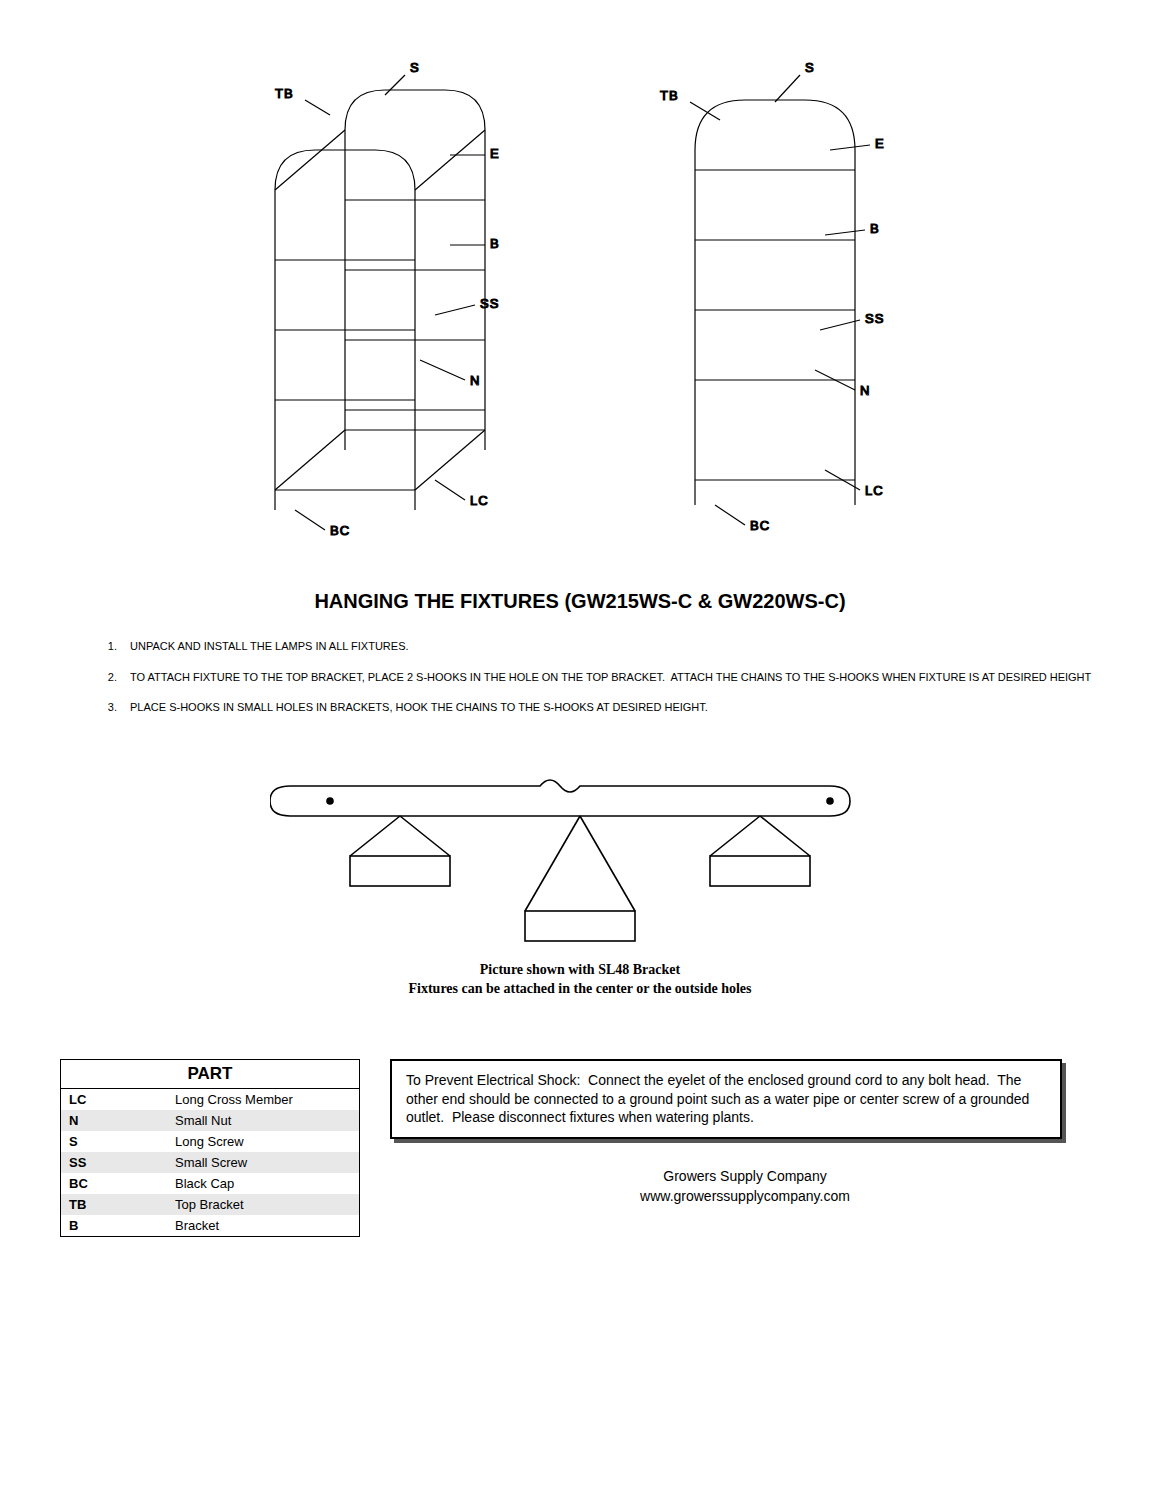S TB E B SS N LC BC
S TB E B SS N LC BC
HANGING THE FIXTURES (GW215WS-C & GW220WS-C)
UNPACK AND INSTALL THE LAMPS IN ALL FIXTURES.
TO ATTACH FIXTURE TO THE TOP BRACKET, PLACE 2 S-HOOKS IN THE HOLE ON THE TOP BRACKET. ATTACH THE CHAINS TO THE S-HOOKS WHEN FIXTURE IS AT DESIRED HEIGHT
PLACE S-HOOKS IN SMALL HOLES IN BRACKETS, HOOK THE CHAINS TO THE S-HOOKS AT DESIRED HEIGHT.
Picture shown with SL48 Bracket
Fixtures can be attached in the center or the outside holes
| PART |
| --- |
| LC | Long Cross Member |
| N | Small Nut |
| S | Long Screw |
| SS | Small Screw |
| BC | Black Cap |
| TB | Top Bracket |
| B | Bracket |
To Prevent Electrical Shock: Connect the eyelet of the enclosed ground cord to any bolt head. The other end should be connected to a ground point such as a water pipe or center screw of a grounded outlet. Please disconnect fixtures when watering plants.
Growers Supply Company
www.growerssupplycompany.com